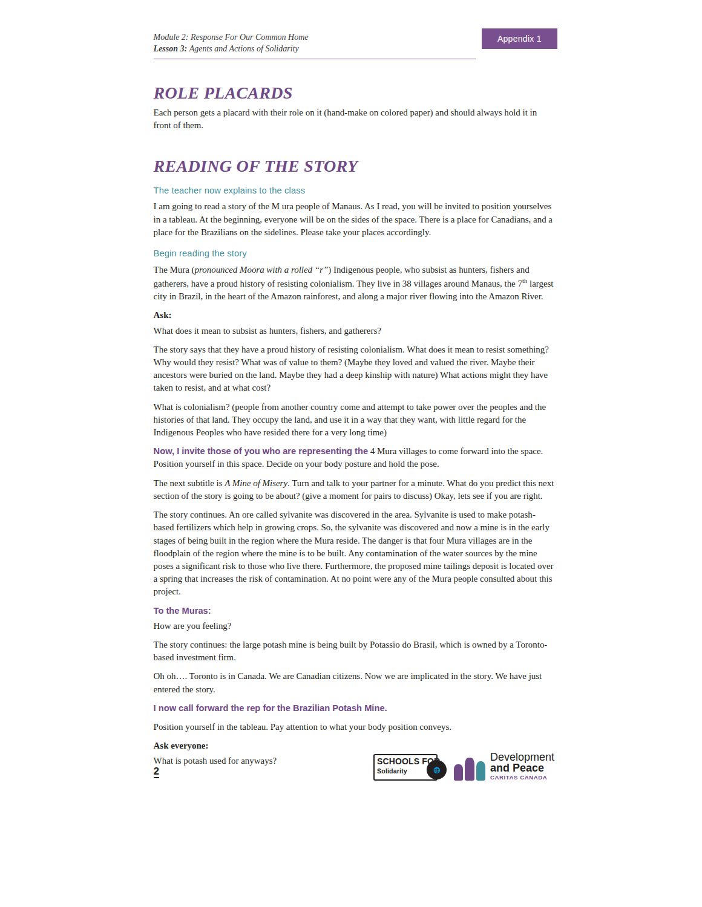Appendix 1
Module 2: Response For Our Common Home
Lesson 3: Agents and Actions of Solidarity
ROLE PLACARDS
Each person gets a placard with their role on it (hand-make on colored paper) and should always hold it in front of them.
READING OF THE STORY
The teacher now explains to the class
I am going to read a story of the M ura people of Manaus. As I read, you will be invited to position yourselves in a tableau. At the beginning, everyone will be on the sides of the space. There is a place for Canadians, and a place for the Brazilians on the sidelines. Please take your places accordingly.
Begin reading the story
The Mura (pronounced Moora with a rolled “r”) Indigenous people, who subsist as hunters, fishers and gatherers, have a proud history of resisting colonialism. They live in 38 villages around Manaus, the 7th largest city in Brazil, in the heart of the Amazon rainforest, and along a major river flowing into the Amazon River.
Ask:
What does it mean to subsist as hunters, fishers, and gatherers?
The story says that they have a proud history of resisting colonialism. What does it mean to resist something? Why would they resist? What was of value to them? (Maybe they loved and valued the river. Maybe their ancestors were buried on the land. Maybe they had a deep kinship with nature) What actions might they have taken to resist, and at what cost?
What is colonialism? (people from another country come and attempt to take power over the peoples and the histories of that land. They occupy the land, and use it in a way that they want, with little regard for the Indigenous Peoples who have resided there for a very long time)
Now, I invite those of you who are representing the 4 Mura villages to come forward into the space. Position yourself in this space. Decide on your body posture and hold the pose.
The next subtitle is A Mine of Misery. Turn and talk to your partner for a minute. What do you predict this next section of the story is going to be about? (give a moment for pairs to discuss) Okay, lets see if you are right.
The story continues. An ore called sylvanite was discovered in the area. Sylvanite is used to make potash-based fertilizers which help in growing crops. So, the sylvanite was discovered and now a mine is in the early stages of being built in the region where the Mura reside. The danger is that four Mura villages are in the floodplain of the region where the mine is to be built. Any contamination of the water sources by the mine poses a significant risk to those who live there. Furthermore, the proposed mine tailings deposit is located over a spring that increases the risk of contamination. At no point were any of the Mura people consulted about this project.
To the Muras:
How are you feeling?
The story continues: the large potash mine is being built by Potassio do Brasil, which is owned by a Toronto-based investment firm.
Oh oh…. Toronto is in Canada. We are Canadian citizens. Now we are implicated in the story. We have just entered the story.
I now call forward the rep for the Brazilian Potash Mine.
Position yourself in the tableau. Pay attention to what your body position conveys.
Ask everyone:
What is potash used for anyways?
2
SCHOOLS FOR
Solidarity
🌐
Development
and Peace
CARITAS CANADA